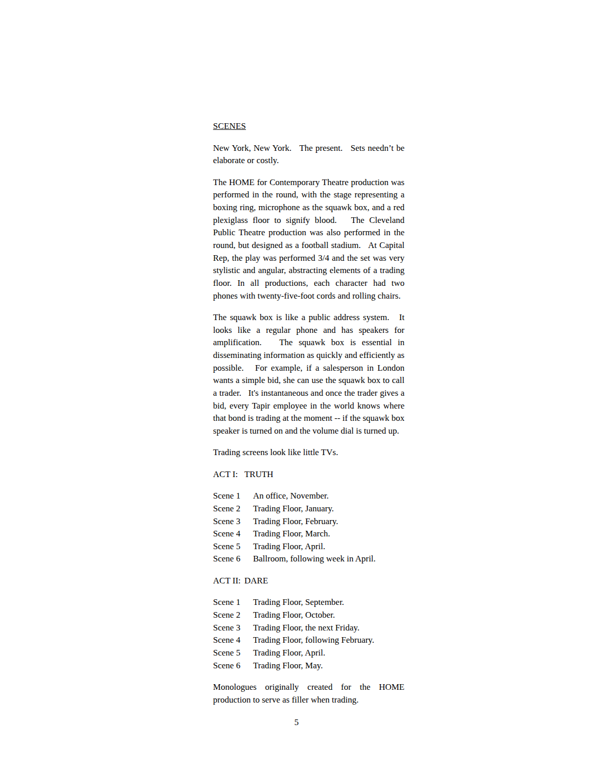SCENES
New York, New York. The present. Sets needn’t be elaborate or costly.
The HOME for Contemporary Theatre production was performed in the round, with the stage representing a boxing ring, microphone as the squawk box, and a red plexiglass floor to signify blood. The Cleveland Public Theatre production was also performed in the round, but designed as a football stadium. At Capital Rep, the play was performed 3/4 and the set was very stylistic and angular, abstracting elements of a trading floor. In all productions, each character had two phones with twenty-five-foot cords and rolling chairs.
The squawk box is like a public address system. It looks like a regular phone and has speakers for amplification. The squawk box is essential in disseminating information as quickly and efficiently as possible. For example, if a salesperson in London wants a simple bid, she can use the squawk box to call a trader. It's instantaneous and once the trader gives a bid, every Tapir employee in the world knows where that bond is trading at the moment -- if the squawk box speaker is turned on and the volume dial is turned up.
Trading screens look like little TVs.
ACT I: TRUTH
Scene 1 An office, November.
Scene 2 Trading Floor, January.
Scene 3 Trading Floor, February.
Scene 4 Trading Floor, March.
Scene 5 Trading Floor, April.
Scene 6 Ballroom, following week in April.
ACT II: DARE
Scene 1 Trading Floor, September.
Scene 2 Trading Floor, October.
Scene 3 Trading Floor, the next Friday.
Scene 4 Trading Floor, following February.
Scene 5 Trading Floor, April.
Scene 6 Trading Floor, May.
Monologues originally created for the HOME production to serve as filler when trading.
5